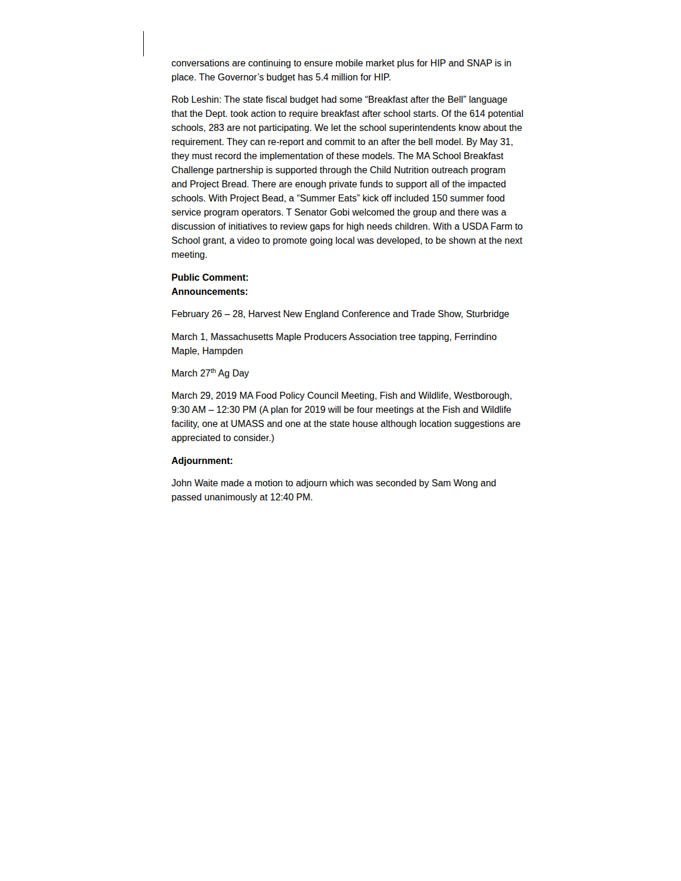conversations are continuing to ensure mobile market plus for HIP and SNAP is in place. The Governor’s budget has 5.4 million for HIP.
Rob Leshin: The state fiscal budget had some “Breakfast after the Bell” language that the Dept. took action to require breakfast after school starts. Of the 614 potential schools, 283 are not participating. We let the school superintendents know about the requirement. They can re-report and commit to an after the bell model. By May 31, they must record the implementation of these models. The MA School Breakfast Challenge partnership is supported through the Child Nutrition outreach program and Project Bread. There are enough private funds to support all of the impacted schools. With Project Bead, a “Summer Eats” kick off included 150 summer food service program operators. T Senator Gobi welcomed the group and there was a discussion of initiatives to review gaps for high needs children. With a USDA Farm to School grant, a video to promote going local was developed, to be shown at the next meeting.
Public Comment:
Announcements:
February 26 – 28, Harvest New England Conference and Trade Show, Sturbridge
March 1, Massachusetts Maple Producers Association tree tapping, Ferrindino Maple, Hampden
March 27th Ag Day
March 29, 2019 MA Food Policy Council Meeting, Fish and Wildlife, Westborough, 9:30 AM – 12:30 PM (A plan for 2019 will be four meetings at the Fish and Wildlife facility, one at UMASS and one at the state house although location suggestions are appreciated to consider.)
Adjournment:
John Waite made a motion to adjourn which was seconded by Sam Wong and passed unanimously at 12:40 PM.